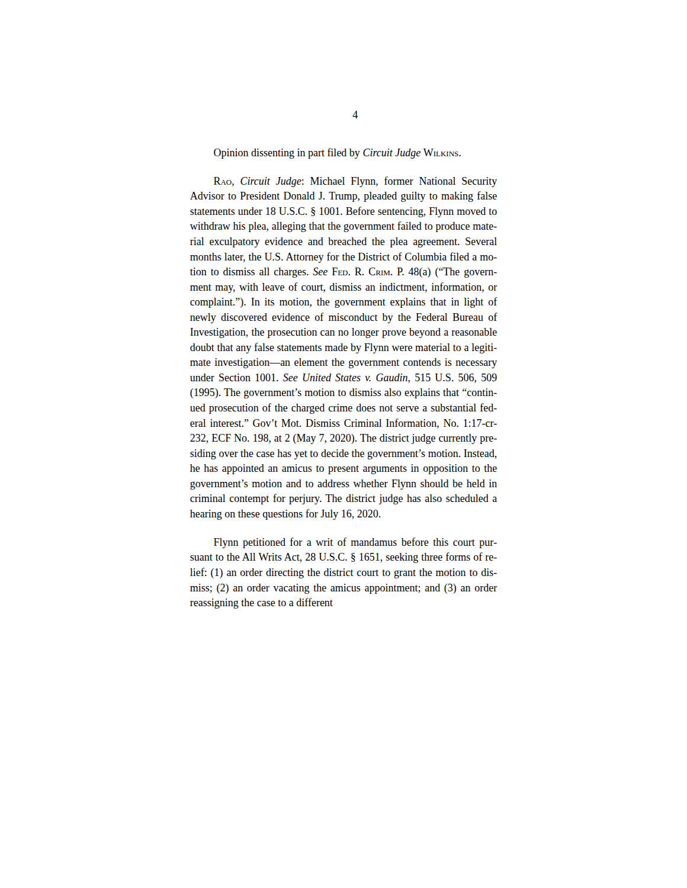4
Opinion dissenting in part filed by Circuit Judge Wilkins.
Rao, Circuit Judge: Michael Flynn, former National Security Advisor to President Donald J. Trump, pleaded guilty to making false statements under 18 U.S.C. § 1001. Before sentencing, Flynn moved to withdraw his plea, alleging that the government failed to produce material exculpatory evidence and breached the plea agreement. Several months later, the U.S. Attorney for the District of Columbia filed a motion to dismiss all charges. See Fed. R. Crim. P. 48(a) (“The government may, with leave of court, dismiss an indictment, information, or complaint.”). In its motion, the government explains that in light of newly discovered evidence of misconduct by the Federal Bureau of Investigation, the prosecution can no longer prove beyond a reasonable doubt that any false statements made by Flynn were material to a legitimate investigation—an element the government contends is necessary under Section 1001. See United States v. Gaudin, 515 U.S. 506, 509 (1995). The government’s motion to dismiss also explains that “continued prosecution of the charged crime does not serve a substantial federal interest.” Gov’t Mot. Dismiss Criminal Information, No. 1:17-cr-232, ECF No. 198, at 2 (May 7, 2020). The district judge currently presiding over the case has yet to decide the government’s motion. Instead, he has appointed an amicus to present arguments in opposition to the government’s motion and to address whether Flynn should be held in criminal contempt for perjury. The district judge has also scheduled a hearing on these questions for July 16, 2020.
Flynn petitioned for a writ of mandamus before this court pursuant to the All Writs Act, 28 U.S.C. § 1651, seeking three forms of relief: (1) an order directing the district court to grant the motion to dismiss; (2) an order vacating the amicus appointment; and (3) an order reassigning the case to a different